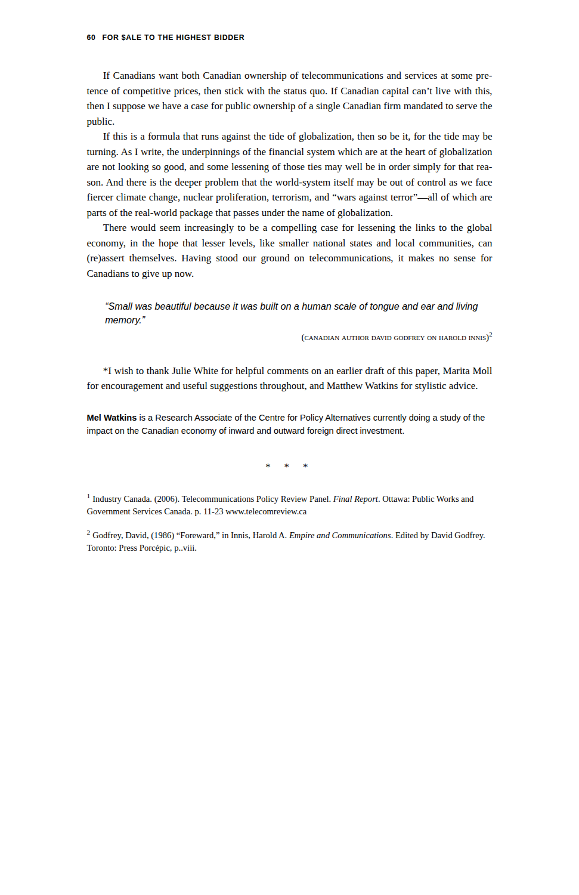60 FOR $ALE TO THE HIGHEST BIDDER
If Canadians want both Canadian ownership of telecommunications and services at some pretence of competitive prices, then stick with the status quo. If Canadian capital can’t live with this, then I suppose we have a case for public ownership of a single Canadian firm mandated to serve the public.
If this is a formula that runs against the tide of globalization, then so be it, for the tide may be turning. As I write, the underpinnings of the financial system which are at the heart of globalization are not looking so good, and some lessening of those ties may well be in order simply for that reason. And there is the deeper problem that the world-system itself may be out of control as we face fiercer climate change, nuclear proliferation, terrorism, and “wars against terror”—all of which are parts of the real-world package that passes under the name of globalization.
There would seem increasingly to be a compelling case for lessening the links to the global economy, in the hope that lesser levels, like smaller national states and local communities, can (re)assert themselves. Having stood our ground on telecommunications, it makes no sense for Canadians to give up now.
“Small was beautiful because it was built on a human scale of tongue and ear and living memory.”
(Canadian author David Godfrey on Harold Innis)2
*I wish to thank Julie White for helpful comments on an earlier draft of this paper, Marita Moll for encouragement and useful suggestions throughout, and Matthew Watkins for stylistic advice.
Mel Watkins is a Research Associate of the Centre for Policy Alternatives currently doing a study of the impact on the Canadian economy of inward and outward foreign direct investment.
* * *
1 Industry Canada. (2006). Telecommunications Policy Review Panel. Final Report. Ottawa: Public Works and Government Services Canada. p. 11-23 www.telecomreview.ca
2 Godfrey, David, (1986) “Foreward,” in Innis, Harold A. Empire and Communications. Edited by David Godfrey. Toronto: Press Porcépic, p..viii.